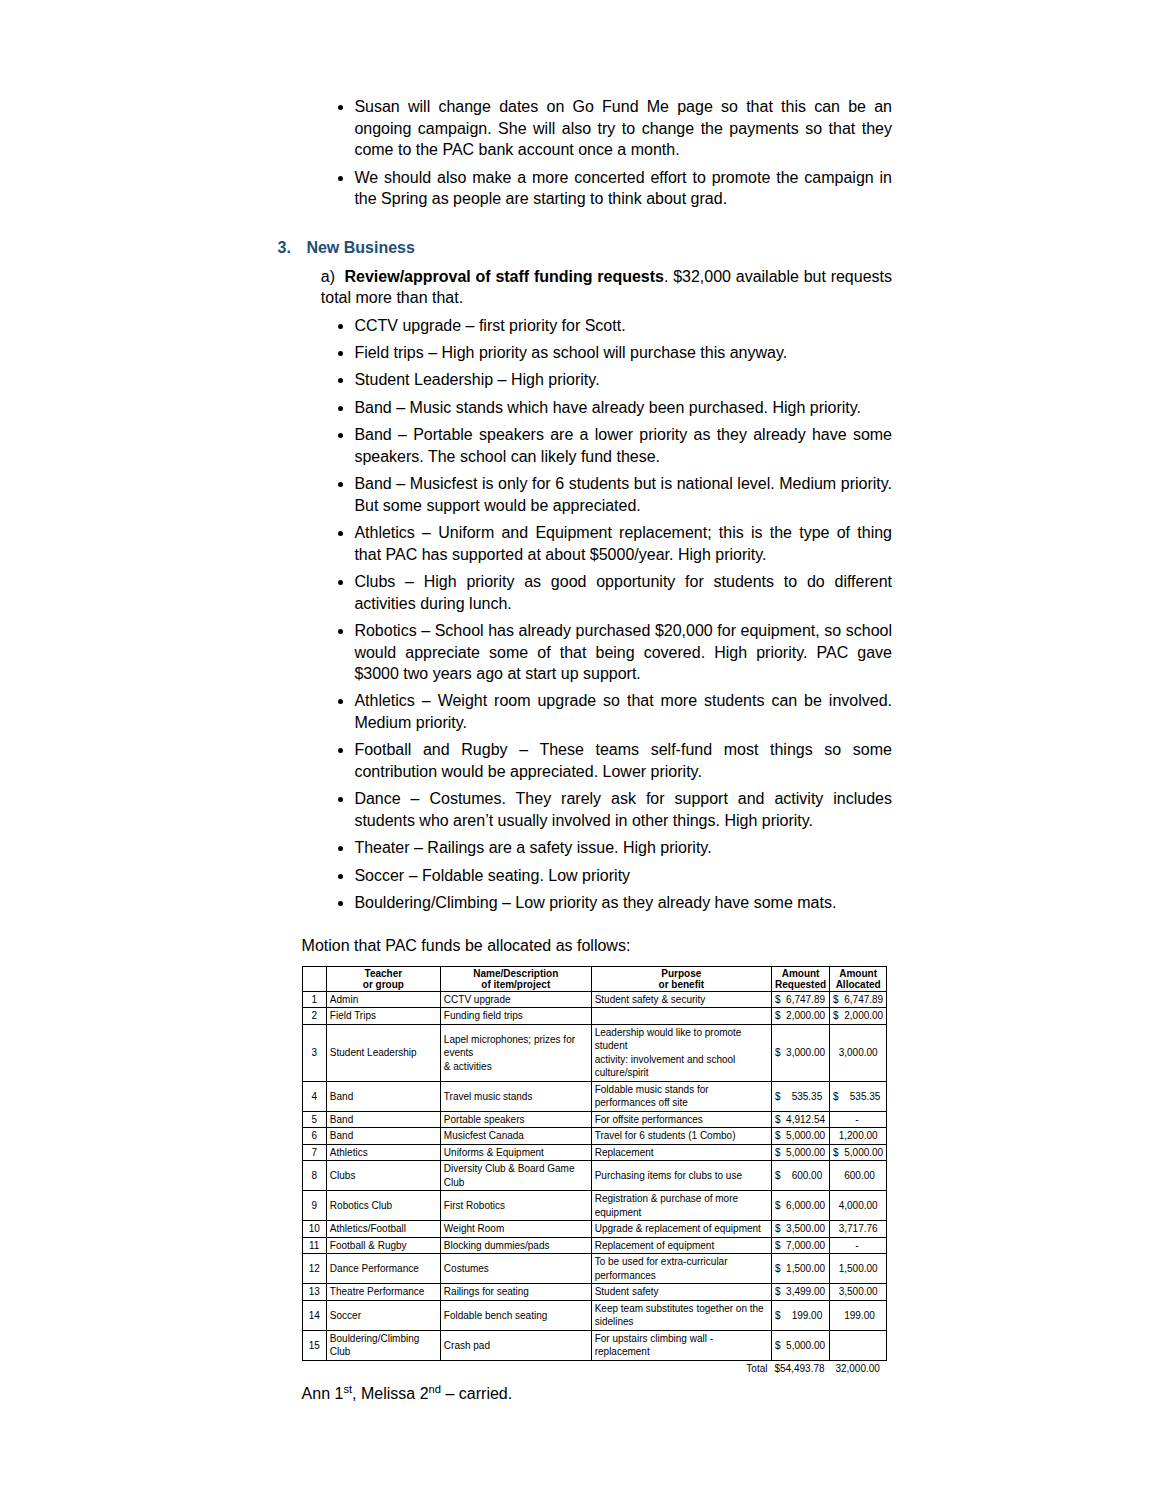Susan will change dates on Go Fund Me page so that this can be an ongoing campaign. She will also try to change the payments so that they come to the PAC bank account once a month.
We should also make a more concerted effort to promote the campaign in the Spring as people are starting to think about grad.
3. New Business
a) Review/approval of staff funding requests. $32,000 available but requests total more than that.
CCTV upgrade – first priority for Scott.
Field trips – High priority as school will purchase this anyway.
Student Leadership – High priority.
Band – Music stands which have already been purchased. High priority.
Band – Portable speakers are a lower priority as they already have some speakers. The school can likely fund these.
Band – Musicfest is only for 6 students but is national level. Medium priority. But some support would be appreciated.
Athletics – Uniform and Equipment replacement; this is the type of thing that PAC has supported at about $5000/year. High priority.
Clubs – High priority as good opportunity for students to do different activities during lunch.
Robotics – School has already purchased $20,000 for equipment, so school would appreciate some of that being covered. High priority. PAC gave $3000 two years ago at start up support.
Athletics – Weight room upgrade so that more students can be involved. Medium priority.
Football and Rugby – These teams self-fund most things so some contribution would be appreciated. Lower priority.
Dance – Costumes. They rarely ask for support and activity includes students who aren’t usually involved in other things. High priority.
Theater – Railings are a safety issue. High priority.
Soccer – Foldable seating. Low priority
Bouldering/Climbing – Low priority as they already have some mats.
Motion that PAC funds be allocated as follows:
| | Teacher or group | Name/Description of item/project | Purpose or benefit | Amount Requested | Amount Allocated |
| --- | --- | --- | --- | --- | --- |
| 1 | Admin | CCTV upgrade | Student safety & security | $ 6,747.89 | $ 6,747.89 |
| 2 | Field Trips | Funding field trips | | $ 2,000.00 | $ 2,000.00 |
| 3 | Student Leadership | Lapel microphones; prizes for events & activities | Leadership would like to promote student activity: involvement and school culture/spirit | $ 3,000.00 | 3,000.00 |
| 4 | Band | Travel music stands | Foldable music stands for performances off site | $ 535.35 | $ 535.35 |
| 5 | Band | Portable speakers | For offsite performances | $ 4,912.54 | - |
| 6 | Band | Musicfest Canada | Travel for 6 students (1 Combo) | $ 5,000.00 | 1,200.00 |
| 7 | Athletics | Uniforms & Equipment | Replacement | $ 5,000.00 | $ 5,000.00 |
| 8 | Clubs | Diversity Club & Board Game Club | Purchasing items for clubs to use | $ 600.00 | 600.00 |
| 9 | Robotics Club | First Robotics | Registration & purchase of more equipment | $ 6,000.00 | 4,000.00 |
| 10 | Athletics/Football | Weight Room | Upgrade & replacement of equipment | $ 3,500.00 | 3,717.76 |
| 11 | Football & Rugby | Blocking dummies/pads | Replacement of equipment | $ 7,000.00 | - |
| 12 | Dance Performance | Costumes | To be used for extra-curricular performances | $ 1,500.00 | 1,500.00 |
| 13 | Theatre Performance | Railings for seating | Student safety | $ 3,499.00 | 3,500.00 |
| 14 | Soccer | Foldable bench seating | Keep team substitutes together on the sidelines | $ 199.00 | 199.00 |
| 15 | Bouldering/Climbing Club | Crash pad | For upstairs climbing wall - replacement | $ 5,000.00 | |
| | | | Total | $54,493.78 | 32,000.00 |
Ann 1st, Melissa 2nd – carried.